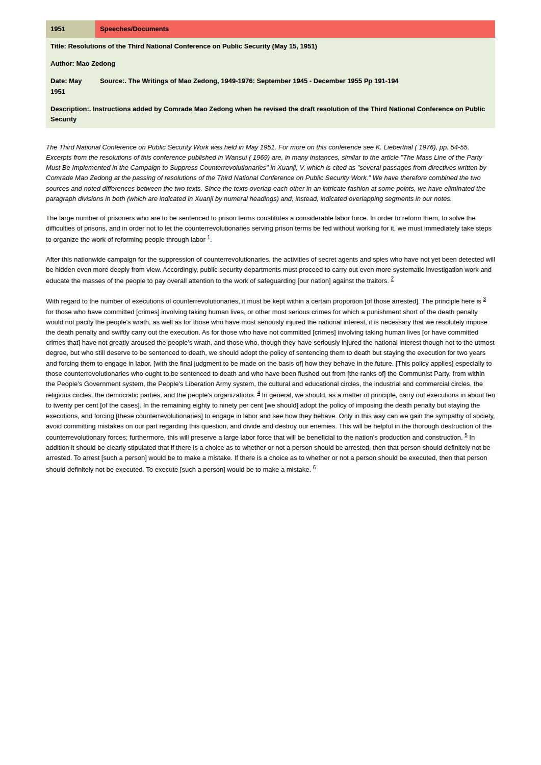| 1951 | Speeches/Documents |
| Title: Resolutions of the Third National Conference on Public Security (May 15, 1951) |
| Author: Mao Zedong |
| Date: May 1951 | Source:. The Writings of Mao Zedong, 1949-1976: September 1945 - December 1955 Pp 191-194 |
| Description:. Instructions added by Comrade Mao Zedong when he revised the draft resolution of the Third National Conference on Public Security |
The Third National Conference on Public Security Work was held in May 1951. For more on this conference see K. Lieberthal ( 1976), pp. 54-55. Excerpts from the resolutions of this conference published in Wansui ( 1969) are, in many instances, similar to the article "The Mass Line of the Party Must Be Implemented in the Campaign to Suppress Counterrevolutionaries" in Xuanji, V, which is cited as "several passages from directives written by Comrade Mao Zedong at the passing of resolutions of the Third National Conference on Public Security Work." We have therefore combined the two sources and noted differences between the two texts. Since the texts overlap each other in an intricate fashion at some points, we have eliminated the paragraph divisions in both (which are indicated in Xuanji by numeral headings) and, instead, indicated overlapping segments in our notes.
The large number of prisoners who are to be sentenced to prison terms constitutes a considerable labor force. In order to reform them, to solve the difficulties of prisons, and in order not to let the counterrevolutionaries serving prison terms be fed without working for it, we must immediately take steps to organize the work of reforming people through labor 1.
After this nationwide campaign for the suppression of counterrevolutionaries, the activities of secret agents and spies who have not yet been detected will be hidden even more deeply from view. Accordingly, public security departments must proceed to carry out even more systematic investigation work and educate the masses of the people to pay overall attention to the work of safeguarding [our nation] against the traitors. 2
With regard to the number of executions of counterrevolutionaries, it must be kept within a certain proportion [of those arrested]. The principle here is 3 for those who have committed [crimes] involving taking human lives, or other most serious crimes for which a punishment short of the death penalty would not pacify the people's wrath, as well as for those who have most seriously injured the national interest, it is necessary that we resolutely impose the death penalty and swiftly carry out the execution. As for those who have not committed [crimes] involving taking human lives [or have committed crimes that] have not greatly aroused the people's wrath, and those who, though they have seriously injured the national interest though not to the utmost degree, but who still deserve to be sentenced to death, we should adopt the policy of sentencing them to death but staying the execution for two years and forcing them to engage in labor, [with the final judgment to be made on the basis of] how they behave in the future. [This policy applies] especially to those counterrevolutionaries who ought to,be sentenced to death and who have been flushed out from [the ranks of] the Communist Party, from within the People's Government system, the People's Liberation Army system, the cultural and educational circles, the industrial and commercial circles, the religious circles, the democratic parties, and the people's organizations. 4 In general, we should, as a matter of principle, carry out executions in about ten to twenty per cent [of the cases]. In the remaining eighty to ninety per cent [we should] adopt the policy of imposing the death penalty but staying the executions, and forcing [these counterrevolutionaries] to engage in labor and see how they behave. Only in this way can we gain the sympathy of society, avoid committing mistakes on our part regarding this question, and divide and destroy our enemies. This will be helpful in the thorough destruction of the counterrevolutionary forces; furthermore, this will preserve a large labor force that will be beneficial to the nation's production and construction. 5 In addition it should be clearly stipulated that if there is a choice as to whether or not a person should be arrested, then that person should definitely not be arrested. To arrest [such a person] would be to make a mistake. If there is a choice as to whether or not a person should be executed, then that person should definitely not be executed. To execute [such a person] would be to make a mistake. 6